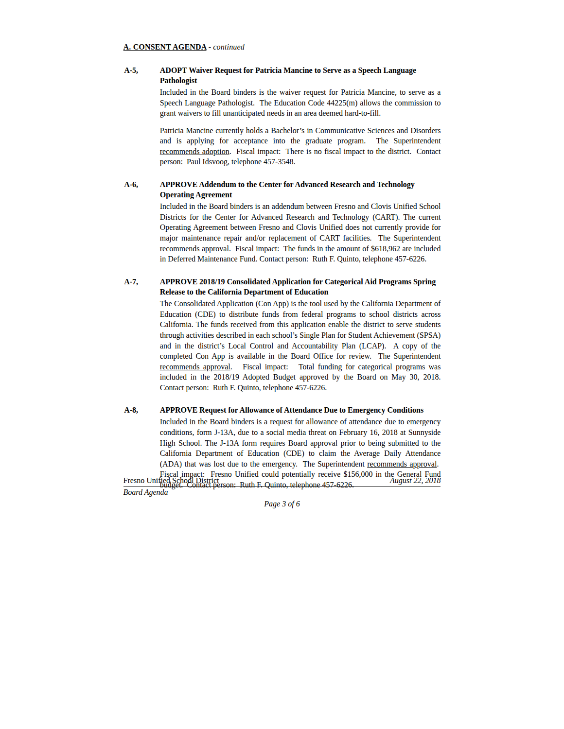A. CONSENT AGENDA - continued
A-5,
ADOPT Waiver Request for Patricia Mancine to Serve as a Speech Language Pathologist
Included in the Board binders is the waiver request for Patricia Mancine, to serve as a Speech Language Pathologist. The Education Code 44225(m) allows the commission to grant waivers to fill unanticipated needs in an area deemed hard-to-fill.
Patricia Mancine currently holds a Bachelor’s in Communicative Sciences and Disorders and is applying for acceptance into the graduate program. The Superintendent recommends adoption. Fiscal impact: There is no fiscal impact to the district. Contact person: Paul Idsvoog, telephone 457-3548.
A-6,
APPROVE Addendum to the Center for Advanced Research and Technology Operating Agreement
Included in the Board binders is an addendum between Fresno and Clovis Unified School Districts for the Center for Advanced Research and Technology (CART). The current Operating Agreement between Fresno and Clovis Unified does not currently provide for major maintenance repair and/or replacement of CART facilities. The Superintendent recommends approval. Fiscal impact: The funds in the amount of $618,962 are included in Deferred Maintenance Fund. Contact person: Ruth F. Quinto, telephone 457-6226.
A-7,
APPROVE 2018/19 Consolidated Application for Categorical Aid Programs Spring Release to the California Department of Education
The Consolidated Application (Con App) is the tool used by the California Department of Education (CDE) to distribute funds from federal programs to school districts across California. The funds received from this application enable the district to serve students through activities described in each school’s Single Plan for Student Achievement (SPSA) and in the district’s Local Control and Accountability Plan (LCAP). A copy of the completed Con App is available in the Board Office for review. The Superintendent recommends approval. Fiscal impact: Total funding for categorical programs was included in the 2018/19 Adopted Budget approved by the Board on May 30, 2018. Contact person: Ruth F. Quinto, telephone 457-6226.
A-8,
APPROVE Request for Allowance of Attendance Due to Emergency Conditions
Included in the Board binders is a request for allowance of attendance due to emergency conditions, form J-13A, due to a social media threat on February 16, 2018 at Sunnyside High School. The J-13A form requires Board approval prior to being submitted to the California Department of Education (CDE) to claim the Average Daily Attendance (ADA) that was lost due to the emergency. The Superintendent recommends approval. Fiscal impact: Fresno Unified could potentially receive $156,000 in the General Fund budget. Contact person: Ruth F. Quinto, telephone 457-6226.
Fresno Unified School District
August 22, 2018
Board Agenda
Page 3 of 6